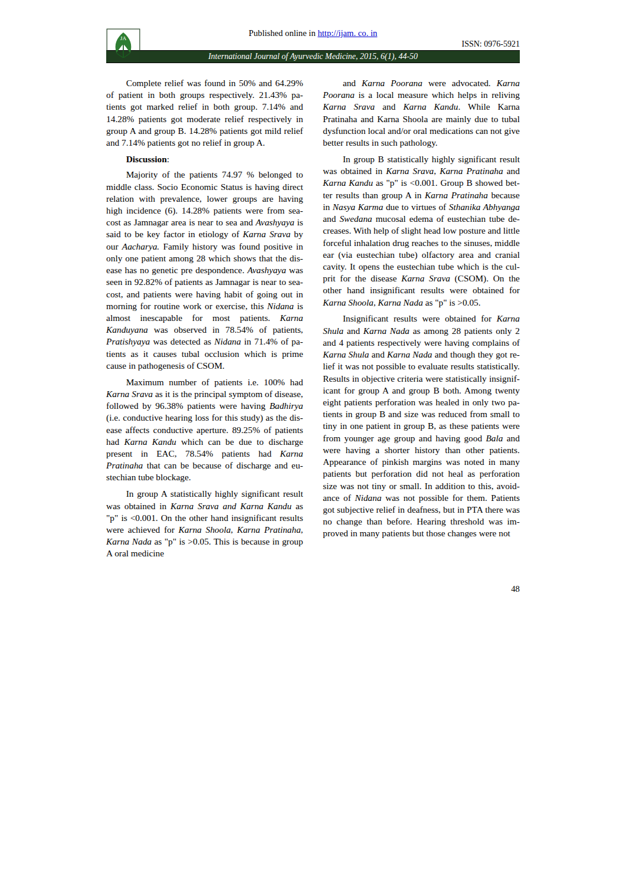JA
Published online in http://ijam. co. in
ISSN: 0976-5921
International Journal of Ayurvedic Medicine, 2015, 6(1), 44-50
Complete relief was found in 50% and 64.29% of patient in both groups respectively. 21.43% patients got marked relief in both group. 7.14% and 14.28% patients got moderate relief respectively in group A and group B. 14.28% patients got mild relief and 7.14% patients got no relief in group A.
Discussion
:
Majority of the patients 74.97 % belonged to middle class. Socio Economic Status is having direct relation with prevalence, lower groups are having high incidence (6). 14.28% patients were from sea-cost as Jamnagar area is near to sea and Avashyaya is said to be key factor in etiology of Karna Srava by our Aacharya. Family history was found positive in only one patient among 28 which shows that the disease has no genetic pre despondence. Avashyaya was seen in 92.82% of patients as Jamnagar is near to sea-cost, and patients were having habit of going out in morning for routine work or exercise, this Nidana is almost inescapable for most patients. Karna Kanduyana was observed in 78.54% of patients, Pratishyaya was detected as Nidana in 71.4% of patients as it causes tubal occlusion which is prime cause in pathogenesis of CSOM.
Maximum number of patients i.e. 100% had Karna Srava as it is the principal symptom of disease, followed by 96.38% patients were having Badhirya (i.e. conductive hearing loss for this study) as the disease affects conductive aperture. 89.25% of patients had Karna Kandu which can be due to discharge present in EAC, 78.54% patients had Karna Pratinaha that can be because of discharge and eustechian tube blockage.
In group A statistically highly significant result was obtained in Karna Srava and Karna Kandu as "p" is <0.001. On the other hand insignificant results were achieved for Karna Shoola, Karna Pratinaha, Karna Nada as "p" is >0.05. This is because in group A oral medicine
and Karna Poorana were advocated. Karna Poorana is a local measure which helps in reliving Karna Srava and Karna Kandu. While Karna Pratinaha and Karna Shoola are mainly due to tubal dysfunction local and/or oral medications can not give better results in such pathology.
In group B statistically highly significant result was obtained in Karna Srava, Karna Pratinaha and Karna Kandu as "p" is <0.001. Group B showed better results than group A in Karna Pratinaha because in Nasya Karma due to virtues of Sthanika Abhyanga and Swedana mucosal edema of eustechian tube decreases. With help of slight head low posture and little forceful inhalation drug reaches to the sinuses, middle ear (via eustechian tube) olfactory area and cranial cavity. It opens the eustechian tube which is the culprit for the disease Karna Srava (CSOM). On the other hand insignificant results were obtained for Karna Shoola, Karna Nada as "p" is >0.05.
Insignificant results were obtained for Karna Shula and Karna Nada as among 28 patients only 2 and 4 patients respectively were having complains of Karna Shula and Karna Nada and though they got relief it was not possible to evaluate results statistically. Results in objective criteria were statistically insignificant for group A and group B both. Among twenty eight patients perforation was healed in only two patients in group B and size was reduced from small to tiny in one patient in group B, as these patients were from younger age group and having good Bala and were having a shorter history than other patients. Appearance of pinkish margins was noted in many patients but perforation did not heal as perforation size was not tiny or small. In addition to this, avoidance of Nidana was not possible for them. Patients got subjective relief in deafness, but in PTA there was no change than before. Hearing threshold was improved in many patients but those changes were not
48